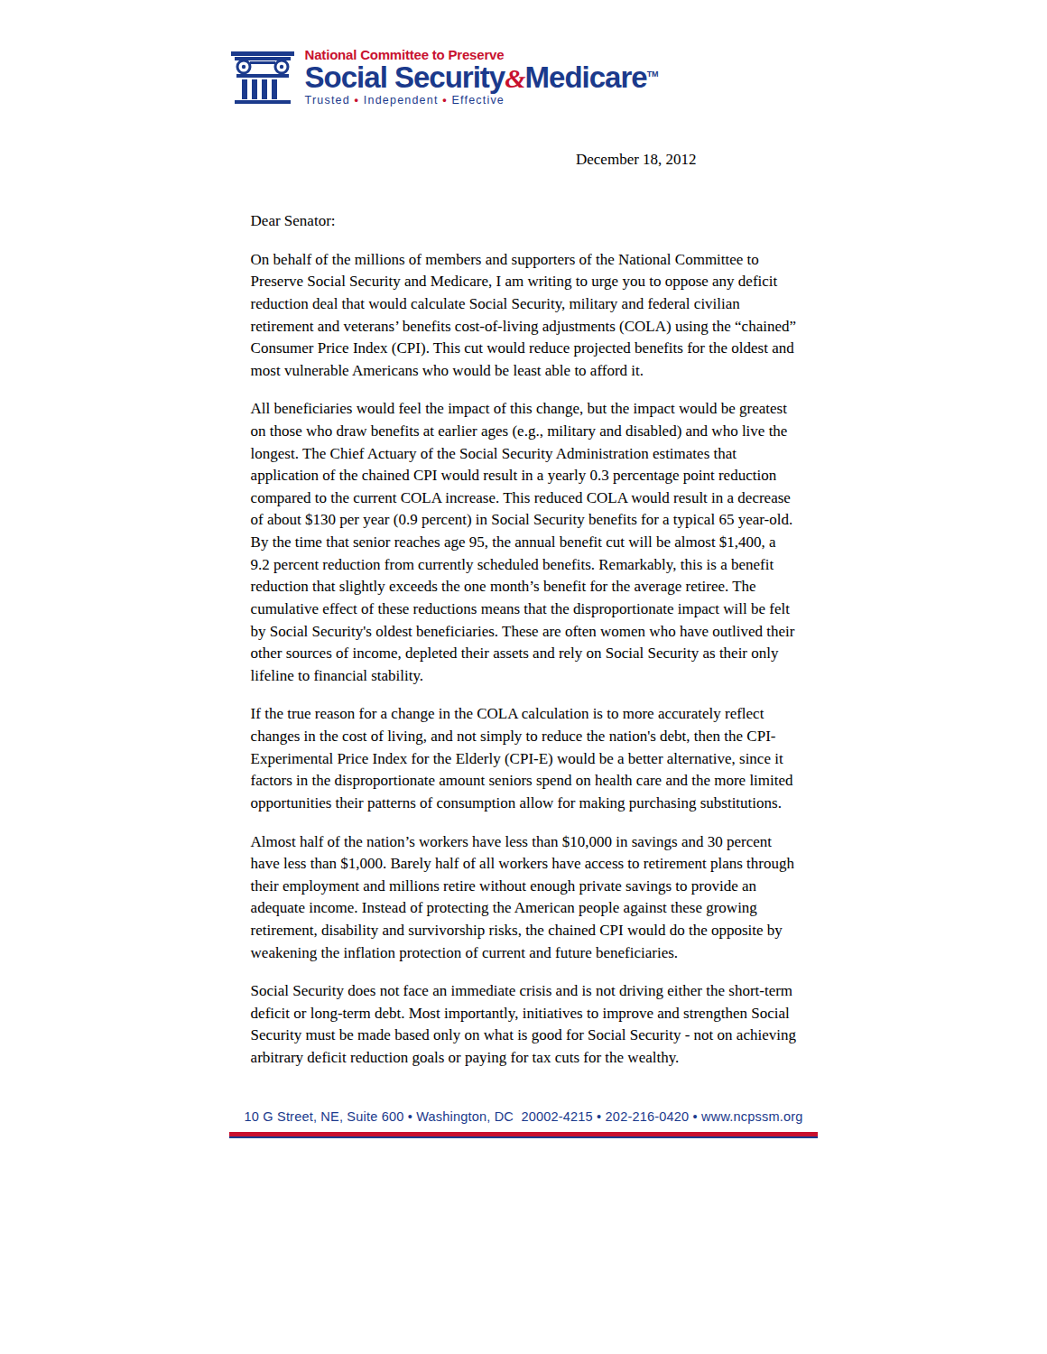National Committee to Preserve
Social Security&MedicareTM
Trusted • Independent • Effective
December 18, 2012
Dear Senator:
On behalf of the millions of members and supporters of the National Committee to Preserve Social Security and Medicare, I am writing to urge you to oppose any deficit reduction deal that would calculate Social Security, military and federal civilian retirement and veterans’ benefits cost-of-living adjustments (COLA) using the “chained” Consumer Price Index (CPI). This cut would reduce projected benefits for the oldest and most vulnerable Americans who would be least able to afford it.
All beneficiaries would feel the impact of this change, but the impact would be greatest on those who draw benefits at earlier ages (e.g., military and disabled) and who live the longest. The Chief Actuary of the Social Security Administration estimates that application of the chained CPI would result in a yearly 0.3 percentage point reduction compared to the current COLA increase. This reduced COLA would result in a decrease of about $130 per year (0.9 percent) in Social Security benefits for a typical 65 year-old. By the time that senior reaches age 95, the annual benefit cut will be almost $1,400, a 9.2 percent reduction from currently scheduled benefits. Remarkably, this is a benefit reduction that slightly exceeds the one month’s benefit for the average retiree. The cumulative effect of these reductions means that the disproportionate impact will be felt by Social Security's oldest beneficiaries. These are often women who have outlived their other sources of income, depleted their assets and rely on Social Security as their only lifeline to financial stability.
If the true reason for a change in the COLA calculation is to more accurately reflect changes in the cost of living, and not simply to reduce the nation's debt, then the CPI-Experimental Price Index for the Elderly (CPI-E) would be a better alternative, since it factors in the disproportionate amount seniors spend on health care and the more limited opportunities their patterns of consumption allow for making purchasing substitutions.
Almost half of the nation’s workers have less than $10,000 in savings and 30 percent have less than $1,000. Barely half of all workers have access to retirement plans through their employment and millions retire without enough private savings to provide an adequate income. Instead of protecting the American people against these growing retirement, disability and survivorship risks, the chained CPI would do the opposite by weakening the inflation protection of current and future beneficiaries.
Social Security does not face an immediate crisis and is not driving either the short-term deficit or long-term debt. Most importantly, initiatives to improve and strengthen Social Security must be made based only on what is good for Social Security - not on achieving arbitrary deficit reduction goals or paying for tax cuts for the wealthy.
10 G Street, NE, Suite 600 • Washington, DC 20002-4215 • 202-216-0420 • www.ncpssm.org